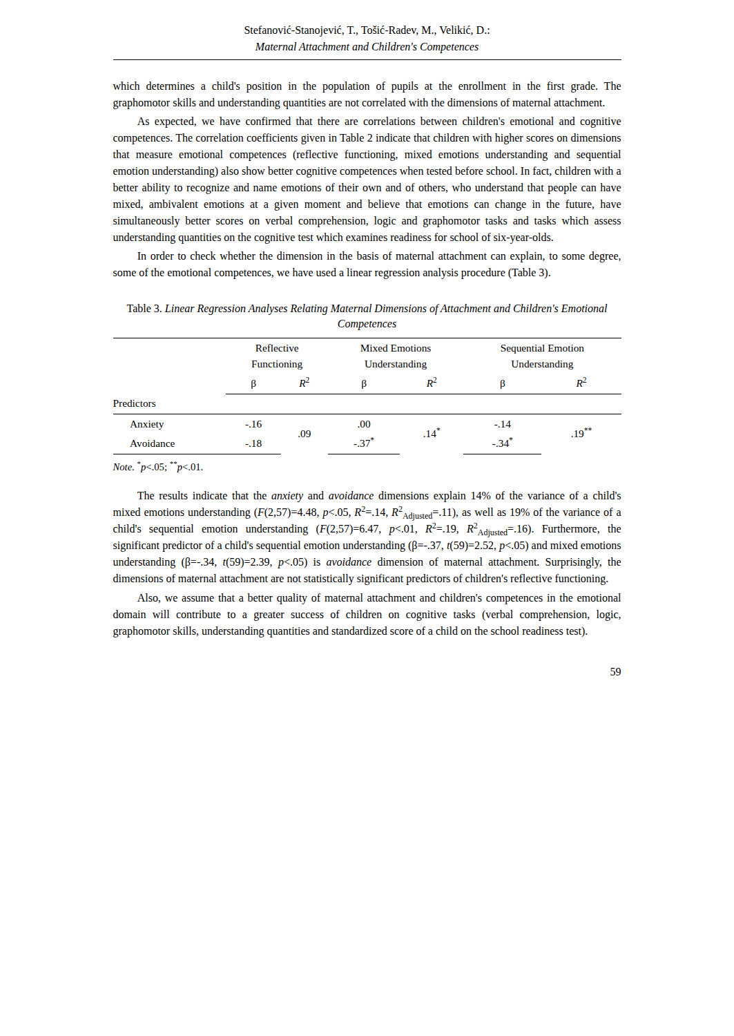Stefanović-Stanojević, T., Tošić-Radev, M., Velikić, D.:
Maternal Attachment and Children's Competences
which determines a child's position in the population of pupils at the enrollment in the first grade. The graphomotor skills and understanding quantities are not correlated with the dimensions of maternal attachment.
As expected, we have confirmed that there are correlations between children's emotional and cognitive competences. The correlation coefficients given in Table 2 indicate that children with higher scores on dimensions that measure emotional competences (reflective functioning, mixed emotions understanding and sequential emotion understanding) also show better cognitive competences when tested before school. In fact, children with a better ability to recognize and name emotions of their own and of others, who understand that people can have mixed, ambivalent emotions at a given moment and believe that emotions can change in the future, have simultaneously better scores on verbal comprehension, logic and graphomotor tasks and tasks which assess understanding quantities on the cognitive test which examines readiness for school of six-year-olds.
In order to check whether the dimension in the basis of maternal attachment can explain, to some degree, some of the emotional competences, we have used a linear regression analysis procedure (Table 3).
Table 3. Linear Regression Analyses Relating Maternal Dimensions of Attachment and Children's Emotional Competences
| | Reflective Functioning | Mixed Emotions Understanding | Sequential Emotion Understanding |
| --- | --- | --- | --- |
| β | R 2 | β | R 2 | β | R 2 |
| Predictors | |
| Anxiety | -.16 | .09 | .00 | .14 * | -.14 | .19 ** |
| Avoidance | -.18 | -.37 * | -.34 * |
Note. *p<.05; **p<.01.
The results indicate that the anxiety and avoidance dimensions explain 14% of the variance of a child's mixed emotions understanding (F(2,57)=4.48, p<.05, R2=.14, R2Adjusted=.11), as well as 19% of the variance of a child's sequential emotion understanding (F(2,57)=6.47, p<.01, R2=.19, R2Adjusted=.16). Furthermore, the significant predictor of a child's sequential emotion understanding (β=-.37, t(59)=2.52, p<.05) and mixed emotions understanding (β=-.34, t(59)=2.39, p<.05) is avoidance dimension of maternal attachment. Surprisingly, the dimensions of maternal attachment are not statistically significant predictors of children's reflective functioning.
Also, we assume that a better quality of maternal attachment and children's competences in the emotional domain will contribute to a greater success of children on cognitive tasks (verbal comprehension, logic, graphomotor skills, understanding quantities and standardized score of a child on the school readiness test).
59